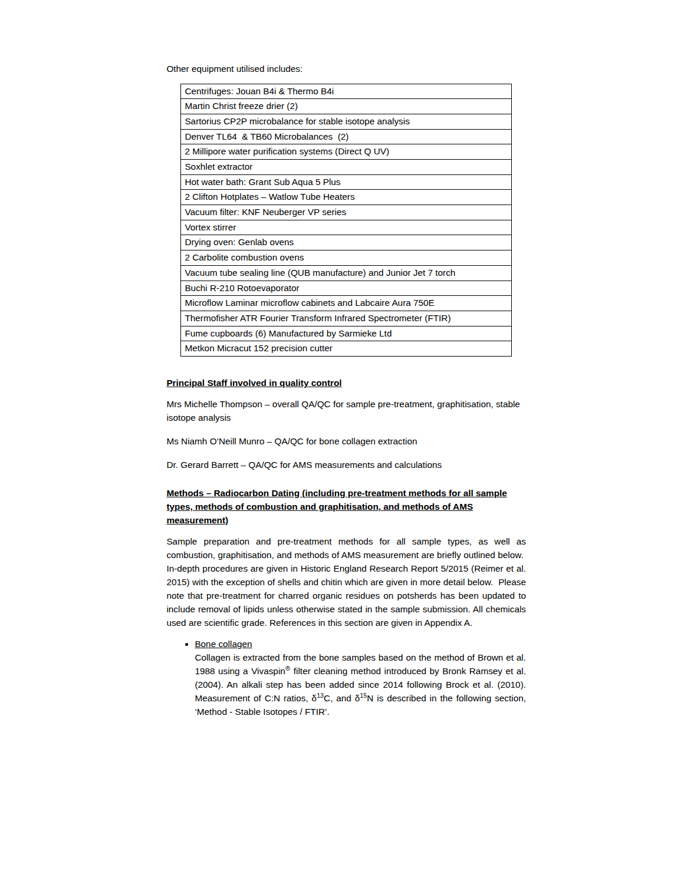Other equipment utilised includes:
| Centrifuges: Jouan B4i & Thermo B4i |
| Martin Christ freeze drier (2) |
| Sartorius CP2P microbalance for stable isotope analysis |
| Denver TL64 & TB60 Microbalances (2) |
| 2 Millipore water purification systems (Direct Q UV) |
| Soxhlet extractor |
| Hot water bath: Grant Sub Aqua 5 Plus |
| 2 Clifton Hotplates – Watlow Tube Heaters |
| Vacuum filter: KNF Neuberger VP series |
| Vortex stirrer |
| Drying oven: Genlab ovens |
| 2 Carbolite combustion ovens |
| Vacuum tube sealing line (QUB manufacture) and Junior Jet 7 torch |
| Buchi R-210 Rotoevaporator |
| Microflow Laminar microflow cabinets and Labcaire Aura 750E |
| Thermofisher ATR Fourier Transform Infrared Spectrometer (FTIR) |
| Fume cupboards (6) Manufactured by Sarmieke Ltd |
| Metkon Micracut 152 precision cutter |
Principal Staff involved in quality control
Mrs Michelle Thompson – overall QA/QC for sample pre-treatment, graphitisation, stable isotope analysis
Ms Niamh O’Neill Munro – QA/QC for bone collagen extraction
Dr. Gerard Barrett – QA/QC for AMS measurements and calculations
Methods – Radiocarbon Dating (including pre-treatment methods for all sample types, methods of combustion and graphitisation, and methods of AMS measurement)
Sample preparation and pre-treatment methods for all sample types, as well as combustion, graphitisation, and methods of AMS measurement are briefly outlined below. In-depth procedures are given in Historic England Research Report 5/2015 (Reimer et al. 2015) with the exception of shells and chitin which are given in more detail below. Please note that pre-treatment for charred organic residues on potsherds has been updated to include removal of lipids unless otherwise stated in the sample submission. All chemicals used are scientific grade. References in this section are given in Appendix A.
Bone collagen
Collagen is extracted from the bone samples based on the method of Brown et al. 1988 using a Vivaspin® filter cleaning method introduced by Bronk Ramsey et al. (2004). An alkali step has been added since 2014 following Brock et al. (2010). Measurement of C:N ratios, δ13C, and δ15N is described in the following section, ‘Method - Stable Isotopes / FTIR’.